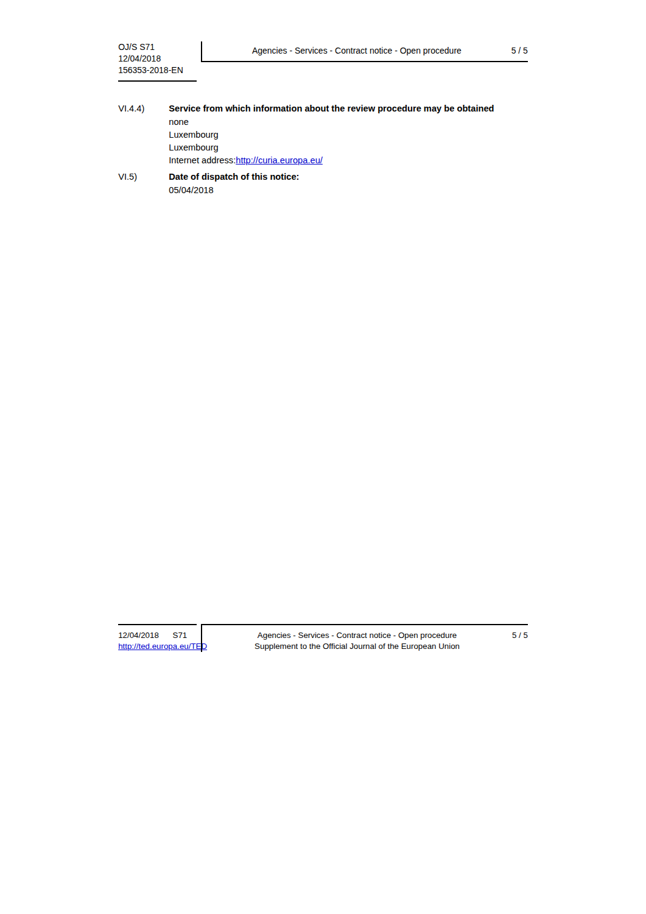OJ/S S71
12/04/2018
156353-2018-EN
Agencies - Services - Contract notice - Open procedure
5 / 5
VI.4.4)
Service from which information about the review procedure may be obtained
none
Luxembourg
Luxembourg
Internet address:http://curia.europa.eu/
VI.5)
Date of dispatch of this notice:
05/04/2018
12/04/2018 S71
http://ted.europa.eu/TED
Agencies - Services - Contract notice - Open procedure
Supplement to the Official Journal of the European Union
5 / 5